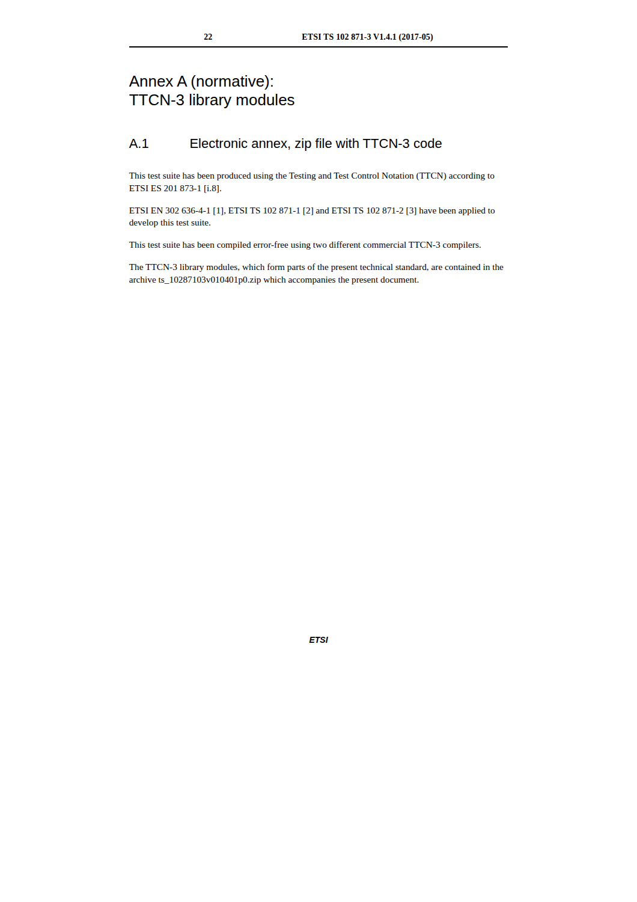22 ETSI TS 102 871-3 V1.4.1 (2017-05)
Annex A (normative):
TTCN-3 library modules
A.1 Electronic annex, zip file with TTCN-3 code
This test suite has been produced using the Testing and Test Control Notation (TTCN) according to ETSI ES 201 873-1 [i.8].
ETSI EN 302 636-4-1 [1], ETSI TS 102 871-1 [2] and ETSI TS 102 871-2 [3] have been applied to develop this test suite.
This test suite has been compiled error-free using two different commercial TTCN-3 compilers.
The TTCN-3 library modules, which form parts of the present technical standard, are contained in the archive ts_10287103v010401p0.zip which accompanies the present document.
ETSI